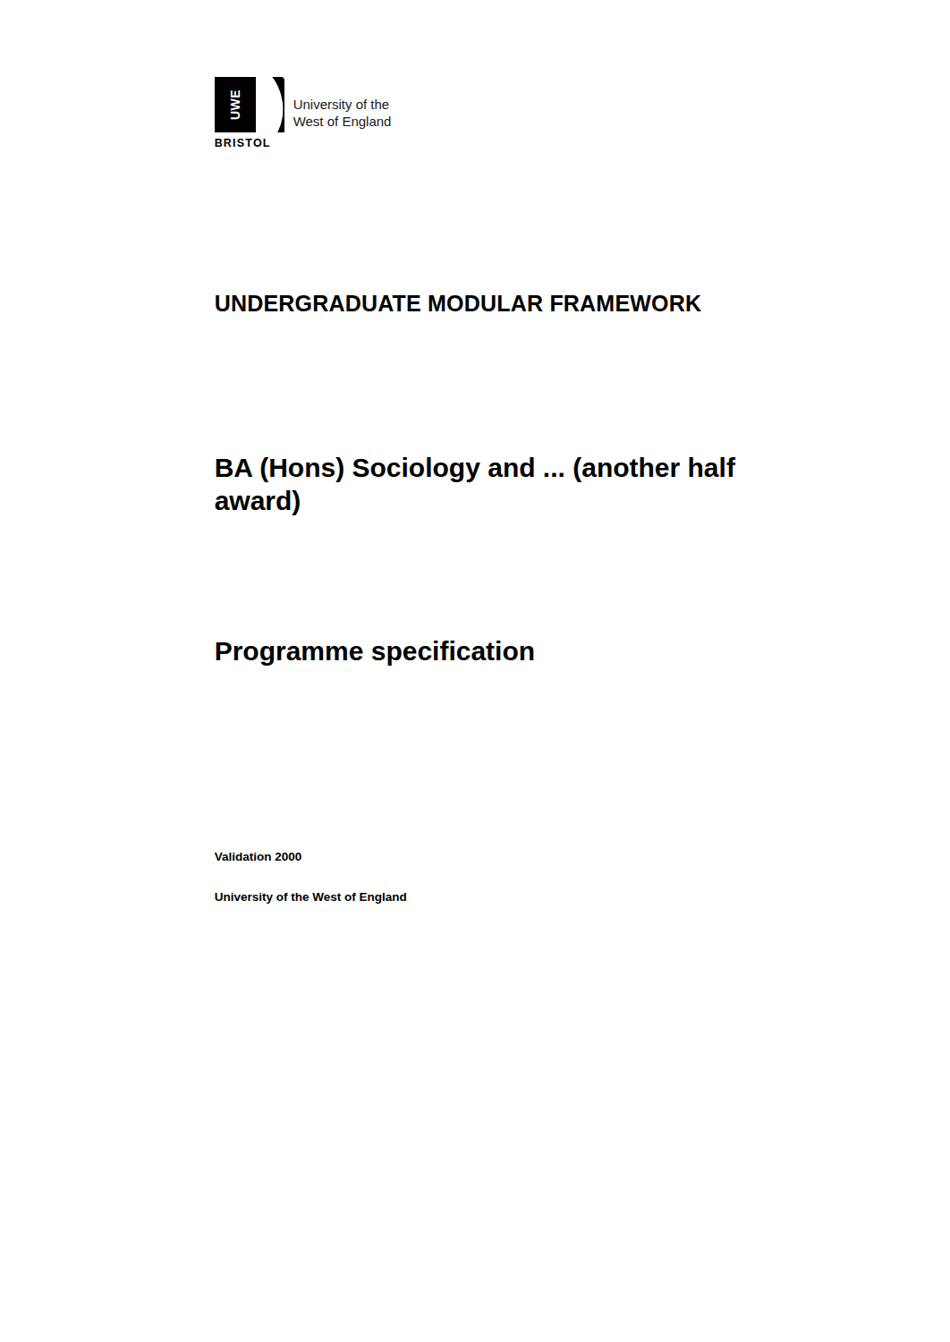UWE
BRISTOL
University of the
West of England
UNDERGRADUATE MODULAR FRAMEWORK
BA (Hons) Sociology and ... (another half award)
Programme specification
Validation 2000
University of the West of England